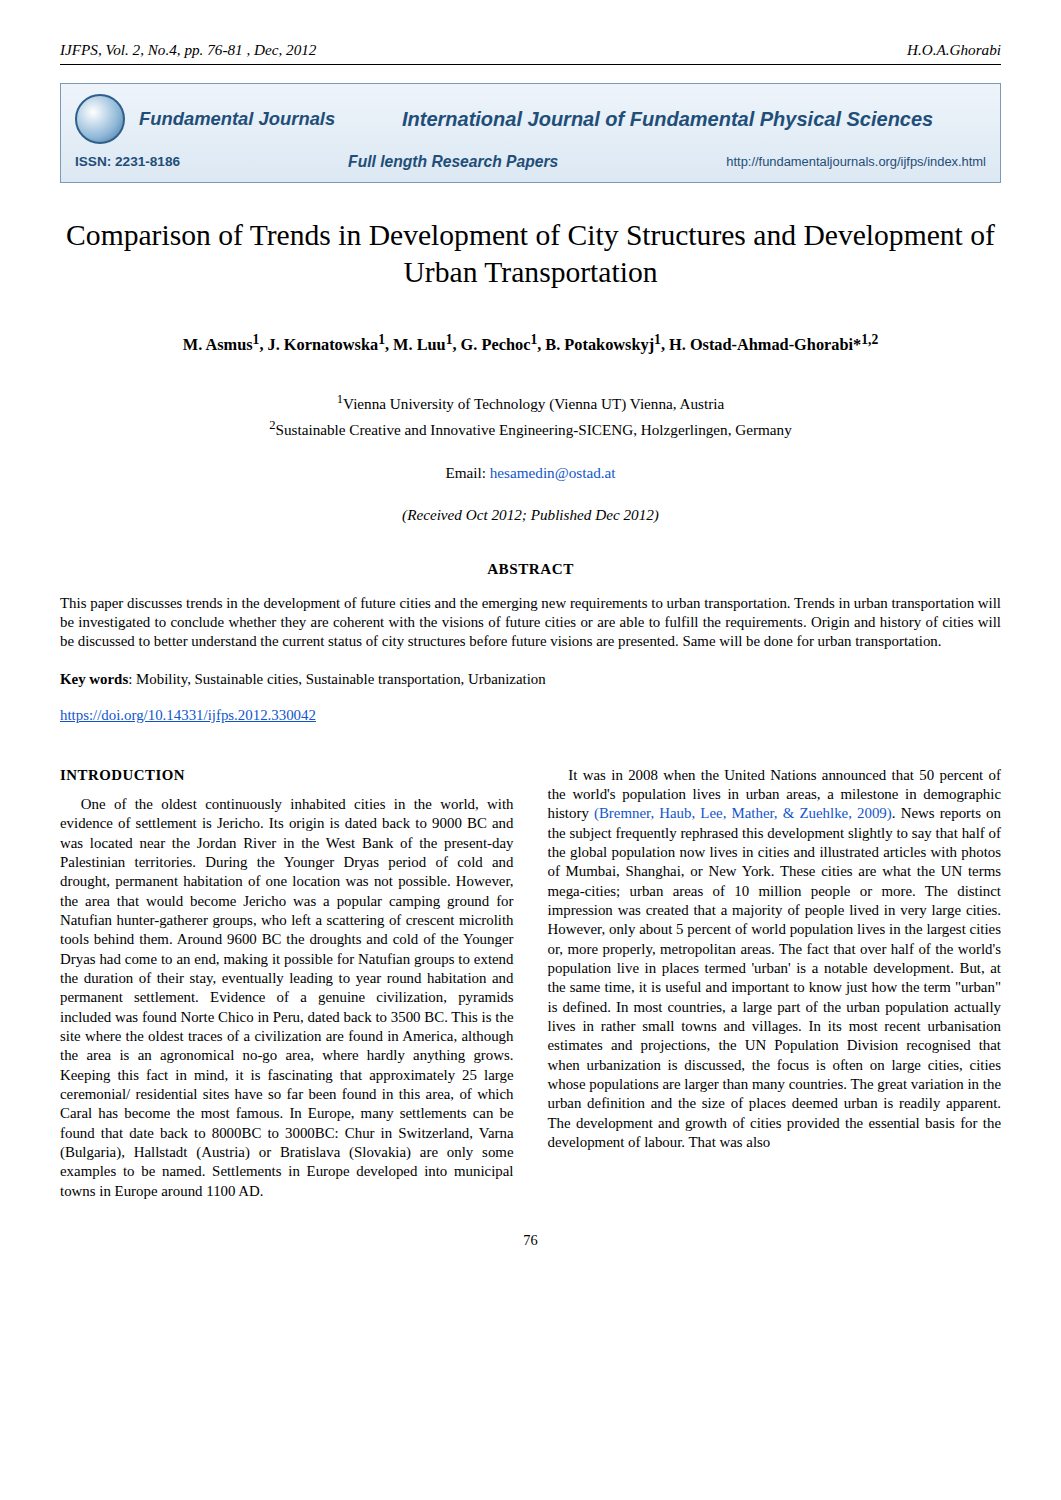IJFPS, Vol. 2, No.4, pp. 76-81 , Dec, 2012 H.O.A.Ghorabi
Fundamental Journals
International Journal of Fundamental Physical Sciences
ISSN: 2231-8186 Full length Research Papers http://fundamentaljournals.org/ijfps/index.html
Comparison of Trends in Development of City Structures and Development of Urban Transportation
M. Asmus1, J. Kornatowska1, M. Luu1, G. Pechoc1, B. Potakowskyj1, H. Ostad-Ahmad-Ghorabi*1,2
1Vienna University of Technology (Vienna UT) Vienna, Austria
2Sustainable Creative and Innovative Engineering-SICENG, Holzgerlingen, Germany
Email: hesamedin@ostad.at
(Received Oct 2012; Published Dec 2012)
ABSTRACT
This paper discusses trends in the development of future cities and the emerging new requirements to urban transportation. Trends in urban transportation will be investigated to conclude whether they are coherent with the visions of future cities or are able to fulfill the requirements. Origin and history of cities will be discussed to better understand the current status of city structures before future visions are presented. Same will be done for urban transportation.
Key words: Mobility, Sustainable cities, Sustainable transportation, Urbanization
https://doi.org/10.14331/ijfps.2012.330042
INTRODUCTION
One of the oldest continuously inhabited cities in the world, with evidence of settlement is Jericho. Its origin is dated back to 9000 BC and was located near the Jordan River in the West Bank of the present-day Palestinian territories. During the Younger Dryas period of cold and drought, permanent habitation of one location was not possible. However, the area that would become Jericho was a popular camping ground for Natufian hunter-gatherer groups, who left a scattering of crescent microlith tools behind them. Around 9600 BC the droughts and cold of the Younger Dryas had come to an end, making it possible for Natufian groups to extend the duration of their stay, eventually leading to year round habitation and permanent settlement. Evidence of a genuine civilization, pyramids included was found Norte Chico in Peru, dated back to 3500 BC. This is the site where the oldest traces of a civilization are found in America, although the area is an agronomical no-go area, where hardly anything grows. Keeping this fact in mind, it is fascinating that approximately 25 large ceremonial/ residential sites have so far been found in this area, of which Caral has become the most famous. In Europe, many settlements can be found that date back to 8000BC to 3000BC: Chur in Switzerland, Varna (Bulgaria), Hallstadt (Austria) or Bratislava (Slovakia) are only some examples to be named. Settlements in Europe developed into municipal towns in Europe around 1100 AD.
It was in 2008 when the United Nations announced that 50 percent of the world's population lives in urban areas, a milestone in demographic history (Bremner, Haub, Lee, Mather, & Zuehlke, 2009). News reports on the subject frequently rephrased this development slightly to say that half of the global population now lives in cities and illustrated articles with photos of Mumbai, Shanghai, or New York. These cities are what the UN terms mega-cities; urban areas of 10 million people or more. The distinct impression was created that a majority of people lived in very large cities. However, only about 5 percent of world population lives in the largest cities or, more properly, metropolitan areas. The fact that over half of the world's population live in places termed 'urban' is a notable development. But, at the same time, it is useful and important to know just how the term "urban" is defined. In most countries, a large part of the urban population actually lives in rather small towns and villages. In its most recent urbanisation estimates and projections, the UN Population Division recognised that when urbanization is discussed, the focus is often on large cities, cities whose populations are larger than many countries. The great variation in the urban definition and the size of places deemed urban is readily apparent. The development and growth of cities provided the essential basis for the development of labour. That was also
76